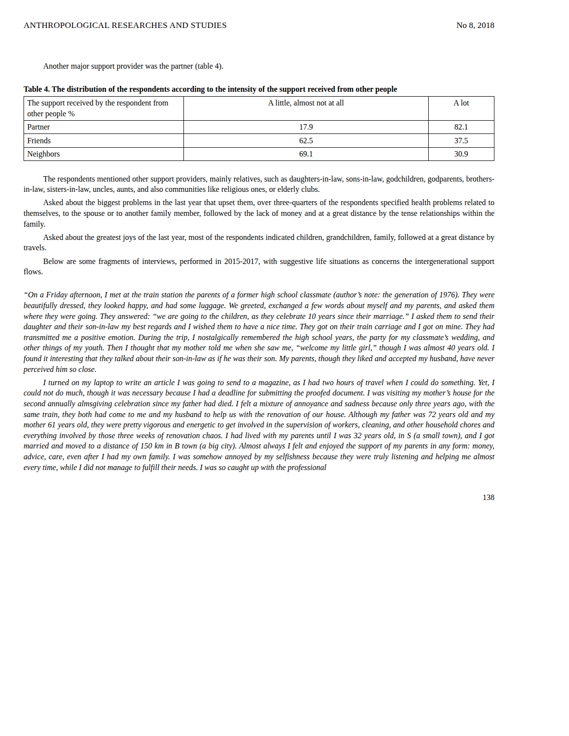ANTHROPOLOGICAL RESEARCHES AND STUDIES No 8, 2018
Another major support provider was the partner (table 4).
Table 4. The distribution of the respondents according to the intensity of the support received from other people
| The support received by the respondent from other people % | A little, almost not at all | A lot |
| --- | --- | --- |
| Partner | 17.9 | 82.1 |
| Friends | 62.5 | 37.5 |
| Neighbors | 69.1 | 30.9 |
The respondents mentioned other support providers, mainly relatives, such as daughters-in-law, sons-in-law, godchildren, godparents, brothers-in-law, sisters-in-law, uncles, aunts, and also communities like religious ones, or elderly clubs.
Asked about the biggest problems in the last year that upset them, over three-quarters of the respondents specified health problems related to themselves, to the spouse or to another family member, followed by the lack of money and at a great distance by the tense relationships within the family.
Asked about the greatest joys of the last year, most of the respondents indicated children, grandchildren, family, followed at a great distance by travels.
Below are some fragments of interviews, performed in 2015-2017, with suggestive life situations as concerns the intergenerational support flows.
“On a Friday afternoon, I met at the train station the parents of a former high school classmate (author’s note: the generation of 1976). They were beautifully dressed, they looked happy, and had some luggage. We greeted, exchanged a few words about myself and my parents, and asked them where they were going. They answered: “we are going to the children, as they celebrate 10 years since their marriage.” I asked them to send their daughter and their son-in-law my best regards and I wished them to have a nice time. They got on their train carriage and I got on mine. They had transmitted me a positive emotion. During the trip, I nostalgically remembered the high school years, the party for my classmate’s wedding, and other things of my youth. Then I thought that my mother told me when she saw me, “welcome my little girl,” though I was almost 40 years old. I found it interesting that they talked about their son-in-law as if he was their son. My parents, though they liked and accepted my husband, have never perceived him so close.
I turned on my laptop to write an article I was going to send to a magazine, as I had two hours of travel when I could do something. Yet, I could not do much, though it was necessary because I had a deadline for submitting the proofed document. I was visiting my mother’s house for the second annually almsgiving celebration since my father had died. I felt a mixture of annoyance and sadness because only three years ago, with the same train, they both had come to me and my husband to help us with the renovation of our house. Although my father was 72 years old and my mother 61 years old, they were pretty vigorous and energetic to get involved in the supervision of workers, cleaning, and other household chores and everything involved by those three weeks of renovation chaos. I had lived with my parents until I was 32 years old, in S (a small town), and I got married and moved to a distance of 150 km in B town (a big city). Almost always I felt and enjoyed the support of my parents in any form: money, advice, care, even after I had my own family. I was somehow annoyed by my selfishness because they were truly listening and helping me almost every time, while I did not manage to fulfill their needs. I was so caught up with the professional
138